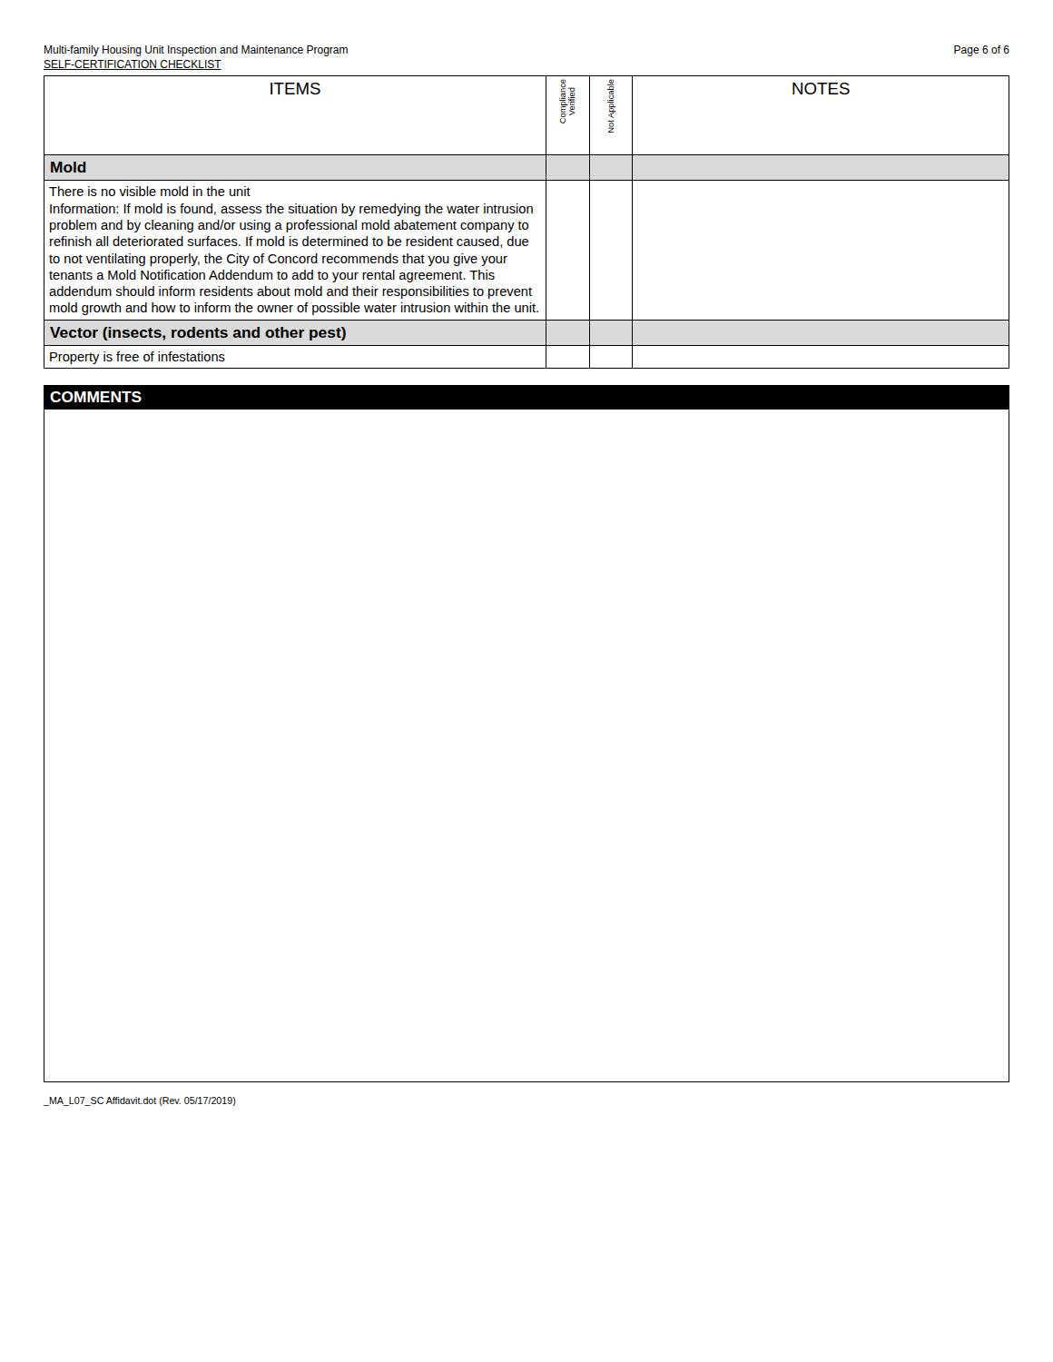Multi-family Housing Unit Inspection and Maintenance Program SELF-CERTIFICATION CHECKLIST
Page 6 of 6
| ITEMS | Compliance Verified | Not Applicable | NOTES |
| --- | --- | --- | --- |
| Mold | | | |
| There is no visible mold in the unit Information: If mold is found, assess the situation by remedying the water intrusion problem and by cleaning and/or using a professional mold abatement company to refinish all deteriorated surfaces. If mold is determined to be resident caused, due to not ventilating properly, the City of Concord recommends that you give your tenants a Mold Notification Addendum to add to your rental agreement. This addendum should inform residents about mold and their responsibilities to prevent mold growth and how to inform the owner of possible water intrusion within the unit. | | | |
| Vector (insects, rodents and other pest) | | | |
| Property is free of infestations | | | |
COMMENTS
_MA_L07_SC Affidavit.dot (Rev. 05/17/2019)